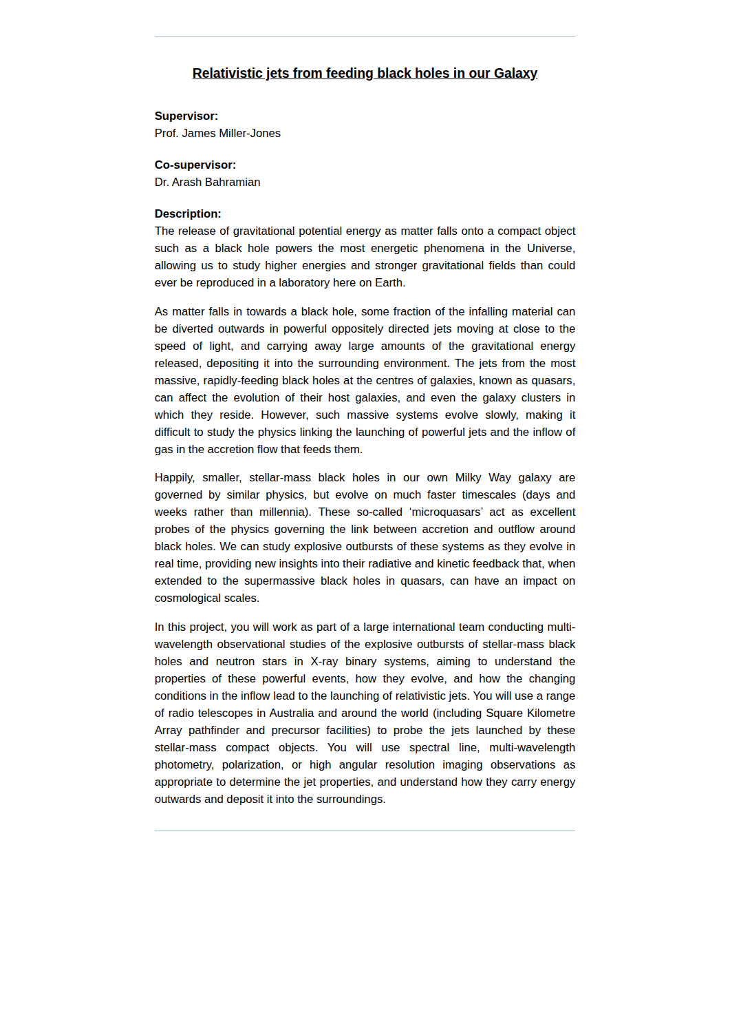Relativistic jets from feeding black holes in our Galaxy
Supervisor:
Prof. James Miller-Jones
Co-supervisor:
Dr. Arash Bahramian
Description:
The release of gravitational potential energy as matter falls onto a compact object such as a black hole powers the most energetic phenomena in the Universe, allowing us to study higher energies and stronger gravitational fields than could ever be reproduced in a laboratory here on Earth.
As matter falls in towards a black hole, some fraction of the infalling material can be diverted outwards in powerful oppositely directed jets moving at close to the speed of light, and carrying away large amounts of the gravitational energy released, depositing it into the surrounding environment. The jets from the most massive, rapidly-feeding black holes at the centres of galaxies, known as quasars, can affect the evolution of their host galaxies, and even the galaxy clusters in which they reside. However, such massive systems evolve slowly, making it difficult to study the physics linking the launching of powerful jets and the inflow of gas in the accretion flow that feeds them.
Happily, smaller, stellar-mass black holes in our own Milky Way galaxy are governed by similar physics, but evolve on much faster timescales (days and weeks rather than millennia). These so-called ‘microquasars’ act as excellent probes of the physics governing the link between accretion and outflow around black holes. We can study explosive outbursts of these systems as they evolve in real time, providing new insights into their radiative and kinetic feedback that, when extended to the supermassive black holes in quasars, can have an impact on cosmological scales.
In this project, you will work as part of a large international team conducting multi-wavelength observational studies of the explosive outbursts of stellar-mass black holes and neutron stars in X-ray binary systems, aiming to understand the properties of these powerful events, how they evolve, and how the changing conditions in the inflow lead to the launching of relativistic jets. You will use a range of radio telescopes in Australia and around the world (including Square Kilometre Array pathfinder and precursor facilities) to probe the jets launched by these stellar-mass compact objects. You will use spectral line, multi-wavelength photometry, polarization, or high angular resolution imaging observations as appropriate to determine the jet properties, and understand how they carry energy outwards and deposit it into the surroundings.